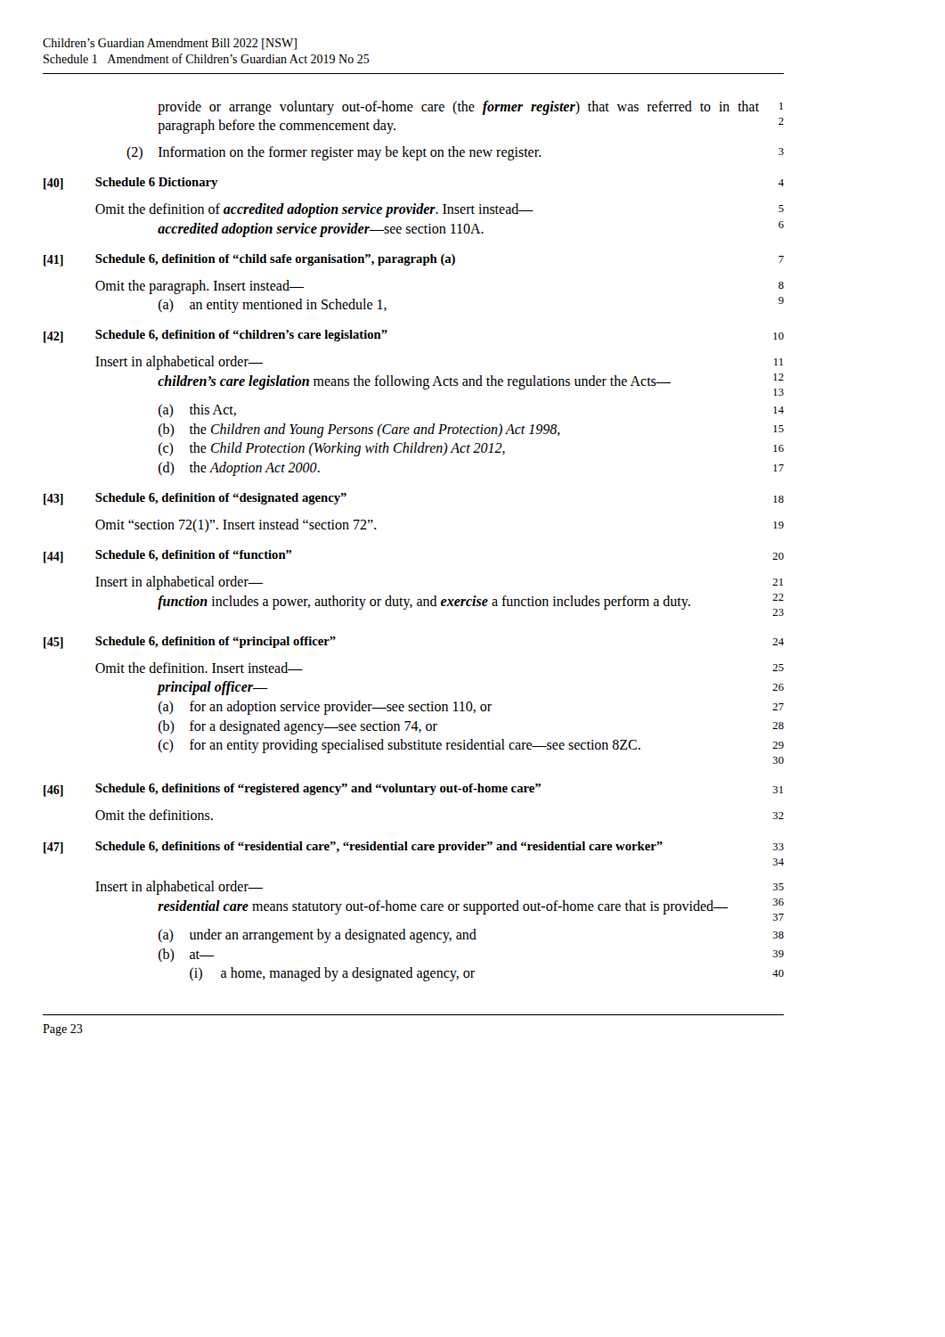Children’s Guardian Amendment Bill 2022 [NSW]
Schedule 1 Amendment of Children’s Guardian Act 2019 No 25
provide or arrange voluntary out-of-home care (the former register) that was referred to in that paragraph before the commencement day.
1 2
(2)
Information on the former register may be kept on the new register.
3
[40]
Schedule 6 Dictionary
4
Omit the definition of accredited adoption service provider. Insert instead—
accredited adoption service provider—see section 110A.
5 6
[41]
Schedule 6, definition of “child safe organisation”, paragraph (a)
7
Omit the paragraph. Insert instead—
(a)
an entity mentioned in Schedule 1,
8 9
[42]
Schedule 6, definition of “children’s care legislation”
10
Insert in alphabetical order—
children’s care legislation means the following Acts and the regulations under the Acts—
11 12 13
(a)
this Act,
14
(b)
the Children and Young Persons (Care and Protection) Act 1998,
15
(c)
the Child Protection (Working with Children) Act 2012,
16
(d)
the Adoption Act 2000.
17
[43]
Schedule 6, definition of “designated agency”
18
Omit “section 72(1)”. Insert instead “section 72”.
19
[44]
Schedule 6, definition of “function”
20
Insert in alphabetical order—
function includes a power, authority or duty, and exercise a function includes perform a duty.
21 22 23
[45]
Schedule 6, definition of “principal officer”
24
Omit the definition. Insert instead—
25
principal officer—
26
(a)
for an adoption service provider—see section 110, or
27
(b)
for a designated agency—see section 74, or
28
(c)
for an entity providing specialised substitute residential care—see section 8ZC.
29 30
[46]
Schedule 6, definitions of “registered agency” and “voluntary out-of-home care”
31
Omit the definitions.
32
[47]
Schedule 6, definitions of “residential care”, “residential care provider” and “residential care worker”
33 34
Insert in alphabetical order—
residential care means statutory out-of-home care or supported out-of-home care that is provided—
35 36 37
(a)
under an arrangement by a designated agency, and
38
(b)
at—
39
(i)
a home, managed by a designated agency, or
40
Page 23